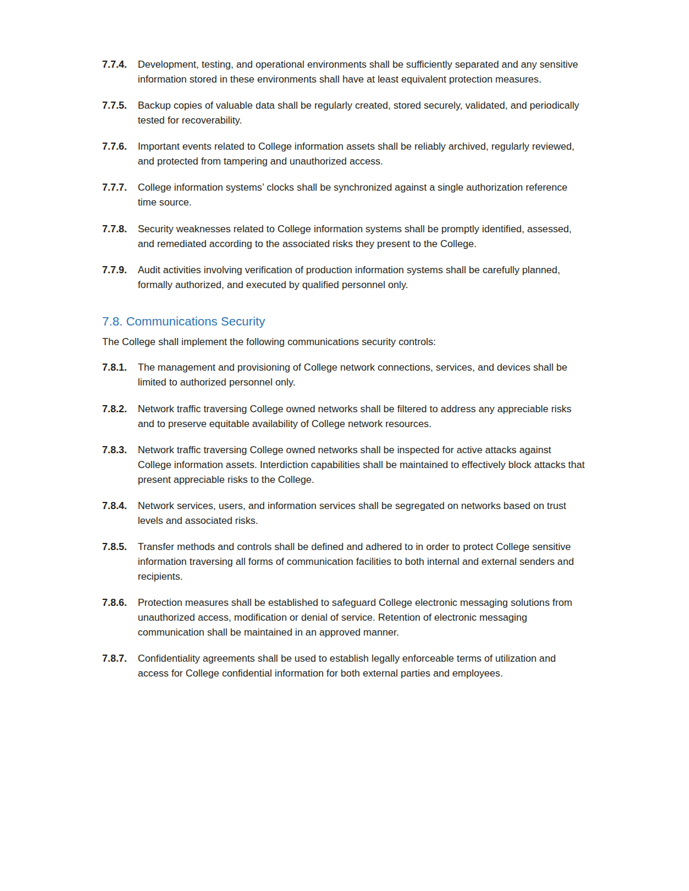7.7.4. Development, testing, and operational environments shall be sufficiently separated and any sensitive information stored in these environments shall have at least equivalent protection measures.
7.7.5. Backup copies of valuable data shall be regularly created, stored securely, validated, and periodically tested for recoverability.
7.7.6. Important events related to College information assets shall be reliably archived, regularly reviewed, and protected from tampering and unauthorized access.
7.7.7. College information systems’ clocks shall be synchronized against a single authorization reference time source.
7.7.8. Security weaknesses related to College information systems shall be promptly identified, assessed, and remediated according to the associated risks they present to the College.
7.7.9. Audit activities involving verification of production information systems shall be carefully planned, formally authorized, and executed by qualified personnel only.
7.8. Communications Security
The College shall implement the following communications security controls:
7.8.1. The management and provisioning of College network connections, services, and devices shall be limited to authorized personnel only.
7.8.2. Network traffic traversing College owned networks shall be filtered to address any appreciable risks and to preserve equitable availability of College network resources.
7.8.3. Network traffic traversing College owned networks shall be inspected for active attacks against College information assets. Interdiction capabilities shall be maintained to effectively block attacks that present appreciable risks to the College.
7.8.4. Network services, users, and information services shall be segregated on networks based on trust levels and associated risks.
7.8.5. Transfer methods and controls shall be defined and adhered to in order to protect College sensitive information traversing all forms of communication facilities to both internal and external senders and recipients.
7.8.6. Protection measures shall be established to safeguard College electronic messaging solutions from unauthorized access, modification or denial of service. Retention of electronic messaging communication shall be maintained in an approved manner.
7.8.7. Confidentiality agreements shall be used to establish legally enforceable terms of utilization and access for College confidential information for both external parties and employees.